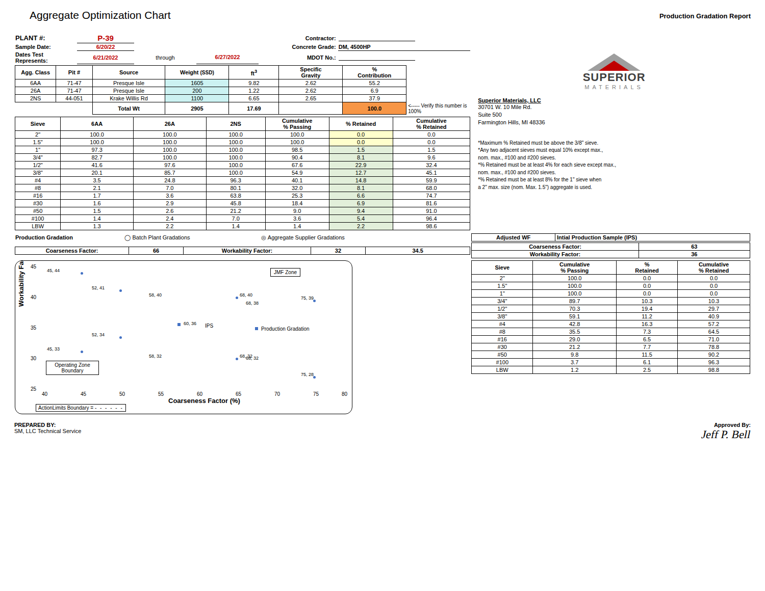Aggregate Optimization Chart Production Gradation Report
| / PLANT #: / P-39 / / / Contractor: / / / Sample Date: / 6/20/22 / / / Concrete Grade: / DM, 4500HP / / Dates Test Represents: / 6/21/2022 / through / 6/27/2022 / MDOT No.: / / / Agg. Class / Pit # / Source / Weight (SSD) / ft 3 / Specific Gravity / % Contribution / / / --- / --- / --- / --- / --- / --- / --- / --- / / 6AA / 71-47 / Presque Isle / 1605 / 9.82 / 2.62 / 55.2 / / / 26A / 71-47 / Presque Isle / 200 / 1.22 / 2.62 / 6.9 / / / 2NS / 44-051 / Krake Willis Rd / 1100 / 6.65 / 2.65 / 37.9 / / / / Total Wt / 2905 / 17.69 / / 100.0 / <----- Verify this number is 100% / / Sieve / 6AA / 26A / 2NS / Cumulative % Passing / % Retained / Cumulative % Retained / / --- / --- / --- / --- / --- / --- / --- / / 2" / 100.0 / 100.0 / 100.0 / 100.0 / 0.0 / 0.0 / / 1.5" / 100.0 / 100.0 / 100.0 / 100.0 / 0.0 / 0.0 / / 1" / 97.3 / 100.0 / 100.0 / 98.5 / 1.5 / 1.5 / / 3/4" / 82.7 / 100.0 / 100.0 / 90.4 / 8.1 / 9.6 / / 1/2" / 41.6 / 97.6 / 100.0 / 67.6 / 22.9 / 32.4 / / 3/8" / 20.1 / 85.7 / 100.0 / 54.9 / 12.7 / 45.1 / / #4 / 3.5 / 24.8 / 96.3 / 40.1 / 14.8 / 59.9 / / #8 / 2.1 / 7.0 / 80.1 / 32.0 / 8.1 / 68.0 / / #16 / 1.7 / 3.6 / 63.8 / 25.3 / 6.6 / 74.7 / / #30 / 1.6 / 2.9 / 45.8 / 18.4 / 6.9 / 81.6 / / #50 / 1.5 / 2.6 / 21.2 / 9.0 / 9.4 / 91.0 / / #100 / 1.4 / 2.4 / 7.0 / 3.6 / 5.4 / 96.4 / / LBW / 1.3 / 2.2 / 1.4 / 1.4 / 2.2 / 98.6 / | SUPERIOR MATERIALS Superior Materials, LLC 30701 W. 10 Mile Rd. Suite 500 Farmington Hills, MI 48336 *Maximum % Retained must be above the 3/8" sieve. *Any two adjacent sieves must equal 10% except max., nom. max., #100 and #200 sieves. *% Retained must be at least 4% for each sieve except max., nom. max., #100 and #200 sieves. *% Retained must be at least 8% for the 1" sieve when a 2" max. size (nom. Max. 1.5") aggregate is used. |
| / Production Gradation / ◯ Batch Plant Gradations / ◎ Aggregate Supplier Gradations / | / Adjusted WF / Intial Production Sample (IPS) / |
| / Coarseness Factor: / 66 / Workability Factor: / 32 / 34.5 / | / Coarseness Factor: / 63 / / Workability Factor: / 36 / |
| Workability Factor (%) Coarseness Factor (%) 45 40 35 30 25 40 45 50 55 60 65 70 75 80 45, 44 52, 41 58, 40 68, 40 68, 38 75, 39 52, 34 45, 33 58, 32 68, 32 68, 32 75, 28 60, 36 IPS Production Gradation JMF Zone Operating Zone Boundary ActionLimits Boundary = - - - - - - | / Sieve / Cumulative % Passing / % Retained / Cumulative % Retained / / --- / --- / --- / --- / / 2" / 100.0 / 0.0 / 0.0 / / 1.5" / 100.0 / 0.0 / 0.0 / / 1" / 100.0 / 0.0 / 0.0 / / 3/4" / 89.7 / 10.3 / 10.3 / / 1/2" / 70.3 / 19.4 / 29.7 / / 3/8" / 59.1 / 11.2 / 40.9 / / #4 / 42.8 / 16.3 / 57.2 / / #8 / 35.5 / 7.3 / 64.5 / / #16 / 29.0 / 6.5 / 71.0 / / #30 / 21.2 / 7.7 / 78.8 / / #50 / 9.8 / 11.5 / 90.2 / / #100 / 3.7 / 6.1 / 96.3 / / LBW / 1.2 / 2.5 / 98.8 / |
PREPARED BY:
SM, LLC Technical Service
Approved By:
Jeff P. Bell